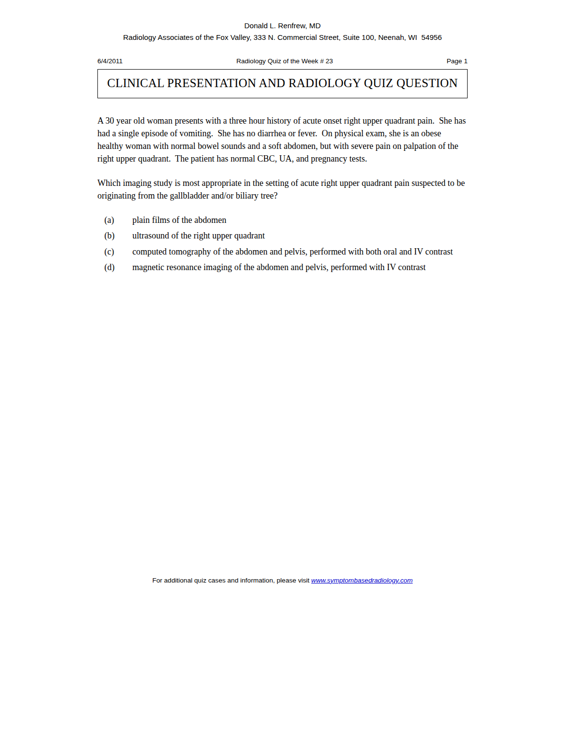Donald L. Renfrew, MD
Radiology Associates of the Fox Valley, 333 N. Commercial Street, Suite 100, Neenah, WI 54956
6/4/2011 Radiology Quiz of the Week # 23 Page 1
CLINICAL PRESENTATION AND RADIOLOGY QUIZ QUESTION
A 30 year old woman presents with a three hour history of acute onset right upper quadrant pain. She has had a single episode of vomiting. She has no diarrhea or fever. On physical exam, she is an obese healthy woman with normal bowel sounds and a soft abdomen, but with severe pain on palpation of the right upper quadrant. The patient has normal CBC, UA, and pregnancy tests.
Which imaging study is most appropriate in the setting of acute right upper quadrant pain suspected to be originating from the gallbladder and/or biliary tree?
(a) plain films of the abdomen
(b) ultrasound of the right upper quadrant
(c) computed tomography of the abdomen and pelvis, performed with both oral and IV contrast
(d) magnetic resonance imaging of the abdomen and pelvis, performed with IV contrast
For additional quiz cases and information, please visit www.symptombasedradiology.com